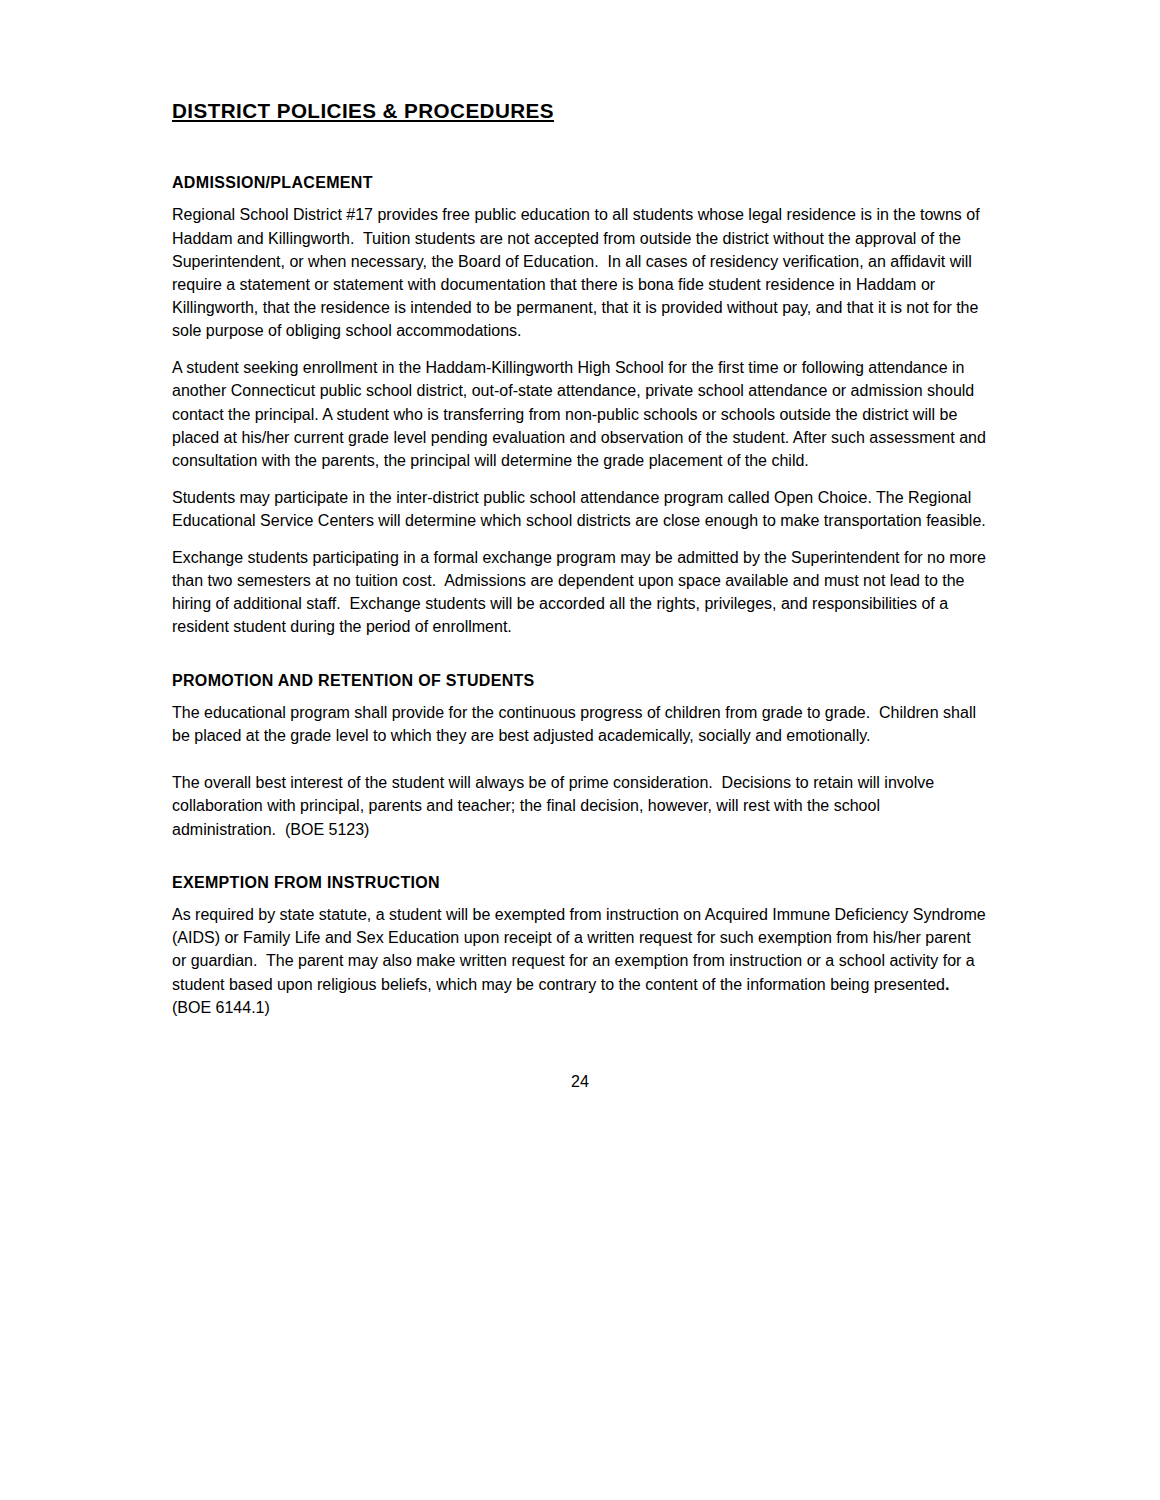DISTRICT POLICIES & PROCEDURES
ADMISSION/PLACEMENT
Regional School District #17 provides free public education to all students whose legal residence is in the towns of Haddam and Killingworth. Tuition students are not accepted from outside the district without the approval of the Superintendent, or when necessary, the Board of Education. In all cases of residency verification, an affidavit will require a statement or statement with documentation that there is bona fide student residence in Haddam or Killingworth, that the residence is intended to be permanent, that it is provided without pay, and that it is not for the sole purpose of obliging school accommodations.
A student seeking enrollment in the Haddam-Killingworth High School for the first time or following attendance in another Connecticut public school district, out-of-state attendance, private school attendance or admission should contact the principal. A student who is transferring from non-public schools or schools outside the district will be placed at his/her current grade level pending evaluation and observation of the student. After such assessment and consultation with the parents, the principal will determine the grade placement of the child.
Students may participate in the inter-district public school attendance program called Open Choice. The Regional Educational Service Centers will determine which school districts are close enough to make transportation feasible.
Exchange students participating in a formal exchange program may be admitted by the Superintendent for no more than two semesters at no tuition cost. Admissions are dependent upon space available and must not lead to the hiring of additional staff. Exchange students will be accorded all the rights, privileges, and responsibilities of a resident student during the period of enrollment.
PROMOTION AND RETENTION OF STUDENTS
The educational program shall provide for the continuous progress of children from grade to grade. Children shall be placed at the grade level to which they are best adjusted academically, socially and emotionally.
The overall best interest of the student will always be of prime consideration. Decisions to retain will involve collaboration with principal, parents and teacher; the final decision, however, will rest with the school administration. (BOE 5123)
EXEMPTION FROM INSTRUCTION
As required by state statute, a student will be exempted from instruction on Acquired Immune Deficiency Syndrome (AIDS) or Family Life and Sex Education upon receipt of a written request for such exemption from his/her parent or guardian. The parent may also make written request for an exemption from instruction or a school activity for a student based upon religious beliefs, which may be contrary to the content of the information being presented. (BOE 6144.1)
24